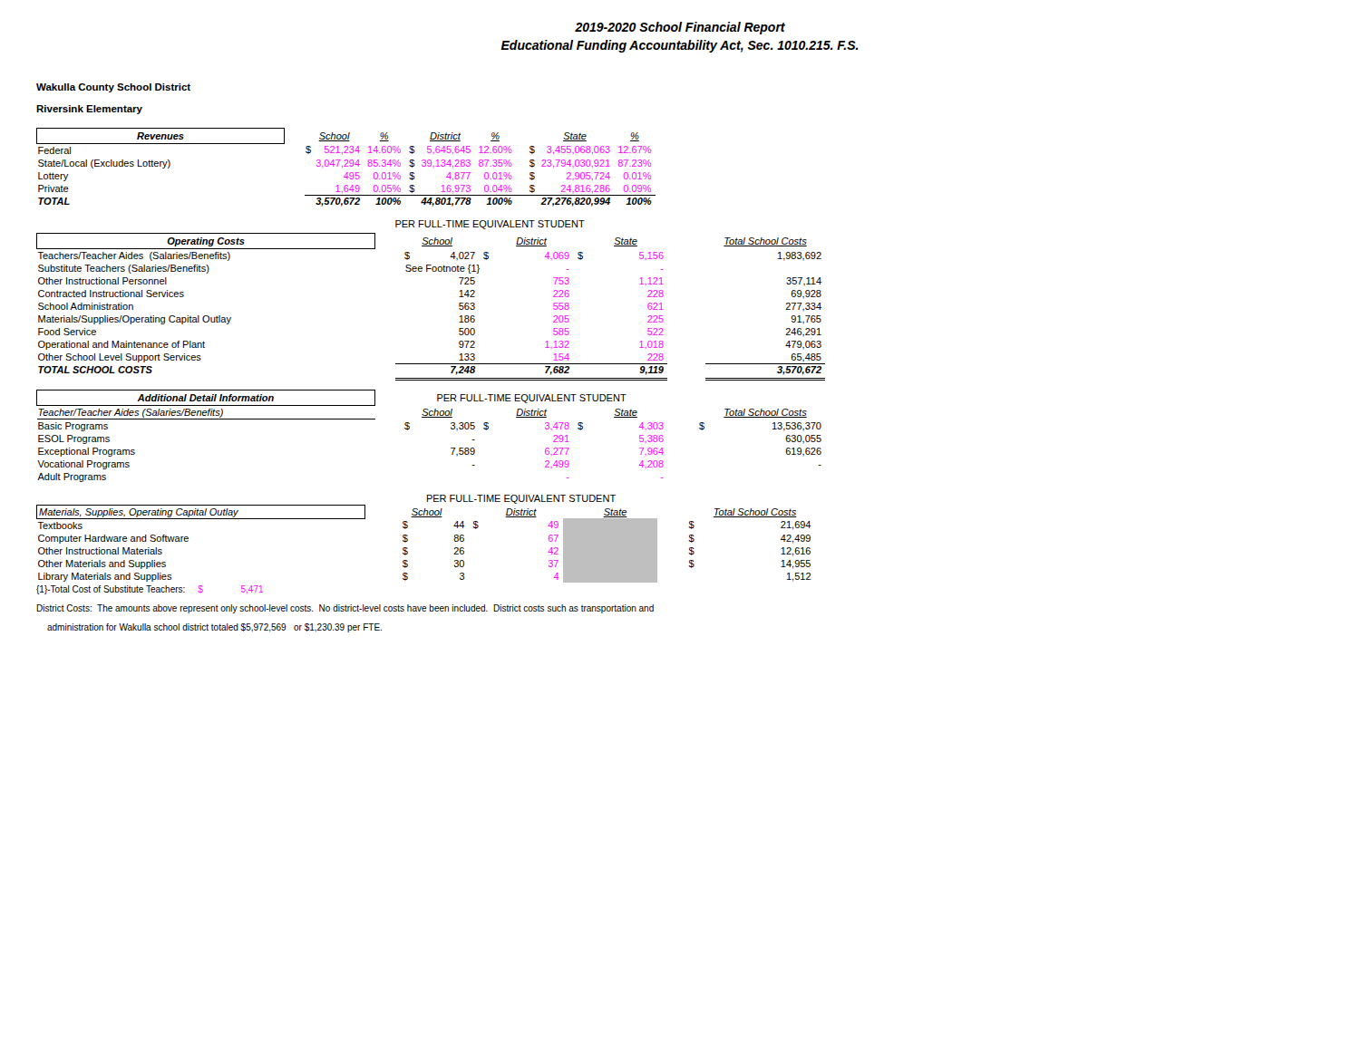2019-2020 School Financial Report
Educational Funding Accountability Act, Sec. 1010.215. F.S.
Wakulla County School District
Riversink Elementary
| Revenues | | School | % | | District | % | | State | % |
| Federal | | $ | 521,234 | 14.60% | $ | | 5,645,645 | 12.60% | $ | | 3,455,068,063 | 12.67% |
| State/Local (Excludes Lottery) | | | 3,047,294 | 85.34% | $ | | 39,134,283 | 87.35% | $ | | 23,794,030,921 | 87.23% |
| Lottery | | | 495 | 0.01% | $ | | 4,877 | 0.01% | $ | | 2,905,724 | 0.01% |
| Private | | | 1,649 | 0.05% | $ | | 16,973 | 0.04% | $ | | 24,816,286 | 0.09% |
| TOTAL | | | 3,570,672 | 100% | | | 44,801,778 | 100% | | | 27,276,820,994 | 100% |
PER FULL-TIME EQUIVALENT STUDENT
| Operating Costs | | School | | District | | State | | Total School Costs |
| Teachers/Teacher Aides (Salaries/Benefits) | | $ | 4,027 | $ | | 4,069 | $ | | 5,156 | | 1,983,692 |
| Substitute Teachers (Salaries/Benefits) | | See Footnote {1} | | - | | | - | | |
| Other Instructional Personnel | | | 725 | | | 753 | | | 1,121 | | 357,114 |
| Contracted Instructional Services | | | 142 | | | 226 | | | 228 | | 69,928 |
| School Administration | | | 563 | | | 558 | | | 621 | | 277,334 |
| Materials/Supplies/Operating Capital Outlay | | | 186 | | | 205 | | | 225 | | 91,765 |
| Food Service | | | 500 | | | 585 | | | 522 | | 246,291 |
| Operational and Maintenance of Plant | | | 972 | | | 1,132 | | | 1,018 | | 479,063 |
| Other School Level Support Services | | | 133 | | | 154 | | | 228 | | 65,485 |
| TOTAL SCHOOL COSTS | | | 7,248 | | | 7,682 | | | 9,119 | | 3,570,672 |
| Additional Detail Information | | PER FULL-TIME EQUIVALENT STUDENT | | |
| Teacher/Teacher Aides (Salaries/Benefits) | | School | | District | | State | | Total School Costs |
| Basic Programs | | $ | 3,305 | $ | | 3,478 | $ | | 4,303 | $ | 13,536,370 |
| ESOL Programs | | | - | | | 291 | | | 5,386 | | 630,055 |
| Exceptional Programs | | | 7,589 | | | 6,277 | | | 7,964 | | 619,626 |
| Vocational Programs | | | - | | | 2,499 | | | 4,208 | | - |
| Adult Programs | | | | | | - | | | - | | |
| | | PER FULL-TIME EQUIVALENT STUDENT | | |
| Materials, Supplies, Operating Capital Outlay | | School | | District | | State | | Total School Costs |
| Textbooks | | $ | 44 | $ | | 49 | | | | $ | 21,694 |
| Computer Hardware and Software | | $ | 86 | | | 67 | | | | $ | 42,499 |
| Other Instructional Materials | | $ | 26 | | | 42 | | | | $ | 12,616 |
| Other Materials and Supplies | | $ | 30 | | | 37 | | | | $ | 14,955 |
| Library Materials and Supplies | | $ | 3 | | | 4 | | | | | 1,512 |
{1}-Total Cost of Substitute Teachers: $ 5,471
District Costs: The amounts above represent only school-level costs. No district-level costs have been included. District costs such as transportation and
administration for Wakulla school district totaled $5,972,569 or $1,230.39 per FTE.